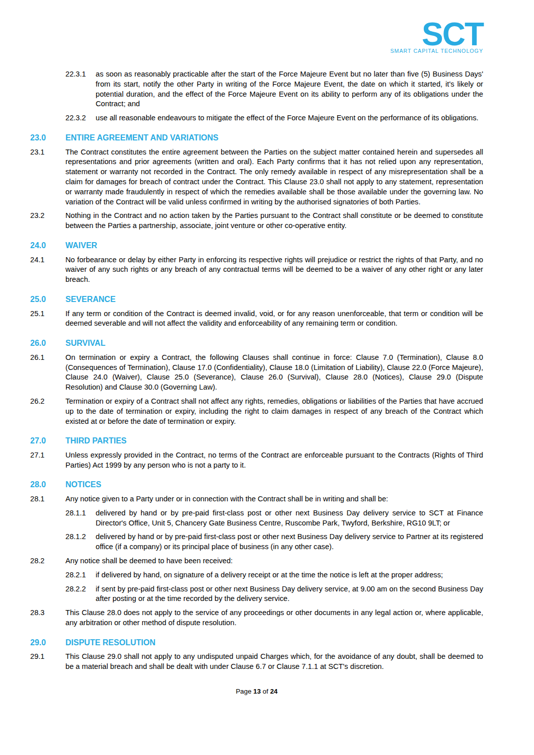SCT
SMART CAPITAL TECHNOLOGY
22.3.1
as soon as reasonably practicable after the start of the Force Majeure Event but no later than five (5) Business Days' from its start, notify the other Party in writing of the Force Majeure Event, the date on which it started, it's likely or potential duration, and the effect of the Force Majeure Event on its ability to perform any of its obligations under the Contract; and
22.3.2
use all reasonable endeavours to mitigate the effect of the Force Majeure Event on the performance of its obligations.
23.0
Entire Agreement and Variations
23.1
The Contract constitutes the entire agreement between the Parties on the subject matter contained herein and supersedes all representations and prior agreements (written and oral). Each Party confirms that it has not relied upon any representation, statement or warranty not recorded in the Contract. The only remedy available in respect of any misrepresentation shall be a claim for damages for breach of contract under the Contract. This Clause 23.0 shall not apply to any statement, representation or warranty made fraudulently in respect of which the remedies available shall be those available under the governing law. No variation of the Contract will be valid unless confirmed in writing by the authorised signatories of both Parties.
23.2
Nothing in the Contract and no action taken by the Parties pursuant to the Contract shall constitute or be deemed to constitute between the Parties a partnership, associate, joint venture or other co-operative entity.
24.0
Waiver
24.1
No forbearance or delay by either Party in enforcing its respective rights will prejudice or restrict the rights of that Party, and no waiver of any such rights or any breach of any contractual terms will be deemed to be a waiver of any other right or any later breach.
25.0
Severance
25.1
If any term or condition of the Contract is deemed invalid, void, or for any reason unenforceable, that term or condition will be deemed severable and will not affect the validity and enforceability of any remaining term or condition.
26.0
Survival
26.1
On termination or expiry a Contract, the following Clauses shall continue in force: Clause 7.0 (Termination), Clause 8.0 (Consequences of Termination), Clause 17.0 (Confidentiality), Clause 18.0 (Limitation of Liability), Clause 22.0 (Force Majeure), Clause 24.0 (Waiver), Clause 25.0 (Severance), Clause 26.0 (Survival), Clause 28.0 (Notices), Clause 29.0 (Dispute Resolution) and Clause 30.0 (Governing Law).
26.2
Termination or expiry of a Contract shall not affect any rights, remedies, obligations or liabilities of the Parties that have accrued up to the date of termination or expiry, including the right to claim damages in respect of any breach of the Contract which existed at or before the date of termination or expiry.
27.0
Third Parties
27.1
Unless expressly provided in the Contract, no terms of the Contract are enforceable pursuant to the Contracts (Rights of Third Parties) Act 1999 by any person who is not a party to it.
28.0
Notices
28.1
Any notice given to a Party under or in connection with the Contract shall be in writing and shall be:
28.1.1
delivered by hand or by pre-paid first-class post or other next Business Day delivery service to SCT at Finance Director's Office, Unit 5, Chancery Gate Business Centre, Ruscombe Park, Twyford, Berkshire, RG10 9LT; or
28.1.2
delivered by hand or by pre-paid first-class post or other next Business Day delivery service to Partner at its registered office (if a company) or its principal place of business (in any other case).
28.2
Any notice shall be deemed to have been received:
28.2.1
if delivered by hand, on signature of a delivery receipt or at the time the notice is left at the proper address;
28.2.2
if sent by pre-paid first-class post or other next Business Day delivery service, at 9.00 am on the second Business Day after posting or at the time recorded by the delivery service.
28.3
This Clause 28.0 does not apply to the service of any proceedings or other documents in any legal action or, where applicable, any arbitration or other method of dispute resolution.
29.0
Dispute Resolution
29.1
This Clause 29.0 shall not apply to any undisputed unpaid Charges which, for the avoidance of any doubt, shall be deemed to be a material breach and shall be dealt with under Clause 6.7 or Clause 7.1.1 at SCT's discretion.
Page 13 of 24